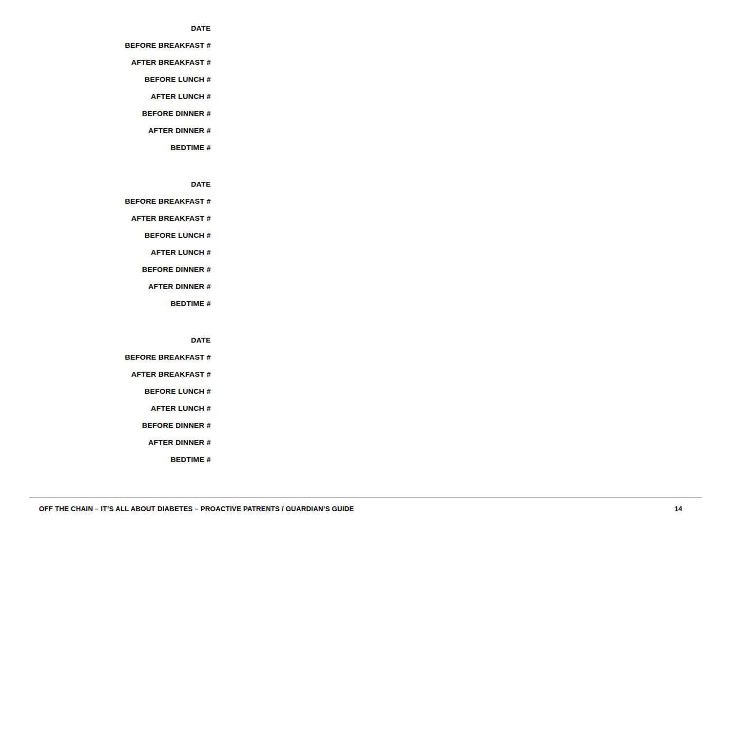DATE
BEFORE BREAKFAST #
AFTER BREAKFAST #
BEFORE LUNCH #
AFTER LUNCH #
BEFORE DINNER #
AFTER DINNER #
BEDTIME #
DATE
BEFORE BREAKFAST #
AFTER BREAKFAST #
BEFORE LUNCH #
AFTER LUNCH #
BEFORE DINNER #
AFTER DINNER #
BEDTIME #
DATE
BEFORE BREAKFAST #
AFTER BREAKFAST #
BEFORE LUNCH #
AFTER LUNCH #
BEFORE DINNER #
AFTER DINNER #
BEDTIME #
OFF THE CHAIN – IT’S ALL ABOUT DIABETES – PROACTIVE PATRENTS / GUARDIAN’S GUIDE 14